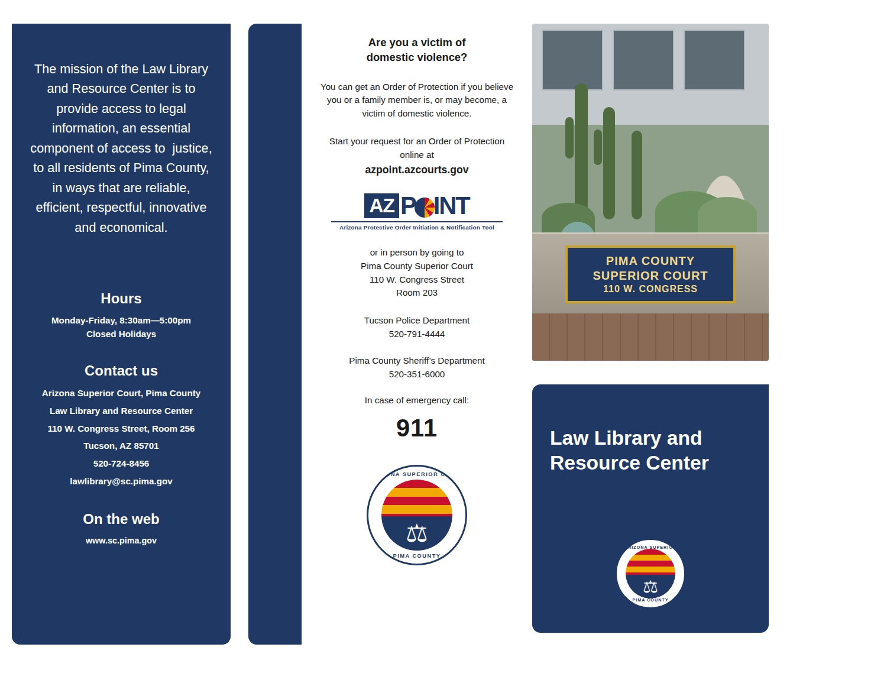The mission of the Law Library and Resource Center is to provide access to legal information, an essential component of access to justice, to all residents of Pima County, in ways that are reliable, efficient, respectful, innovative and economical.
Hours
Monday-Friday, 8:30am—5:00pm
Closed Holidays
Contact us
Arizona Superior Court, Pima County
Law Library and Resource Center
110 W. Congress Street, Room 256
Tucson, AZ 85701
520-724-8456
lawlibrary@sc.pima.gov
On the web
www.sc.pima.gov
Are you a victim of
domestic violence?
You can get an Order of Protection if you believe you or a family member is, or may become, a victim of domestic violence.
Start your request for an Order of Protection online at
azpoint.azcourts.gov
AZ P INT
Arizona Protective Order Initiation & Notification Tool
or in person by going to
Pima County Superior Court
110 W. Congress Street
Room 203
Tucson Police Department
520-791-4444
Pima County Sheriff’s Department
520-351-6000
In case of emergency call:
911
ARIZONA SUPERIOR COURT
⚖
PIMA COUNTY
PIMA COUNTY
SUPERIOR COURT
110 W. CONGRESS
Law Library and
Resource Center
ARIZONA SUPERIOR COURT
⚖
PIMA COUNTY